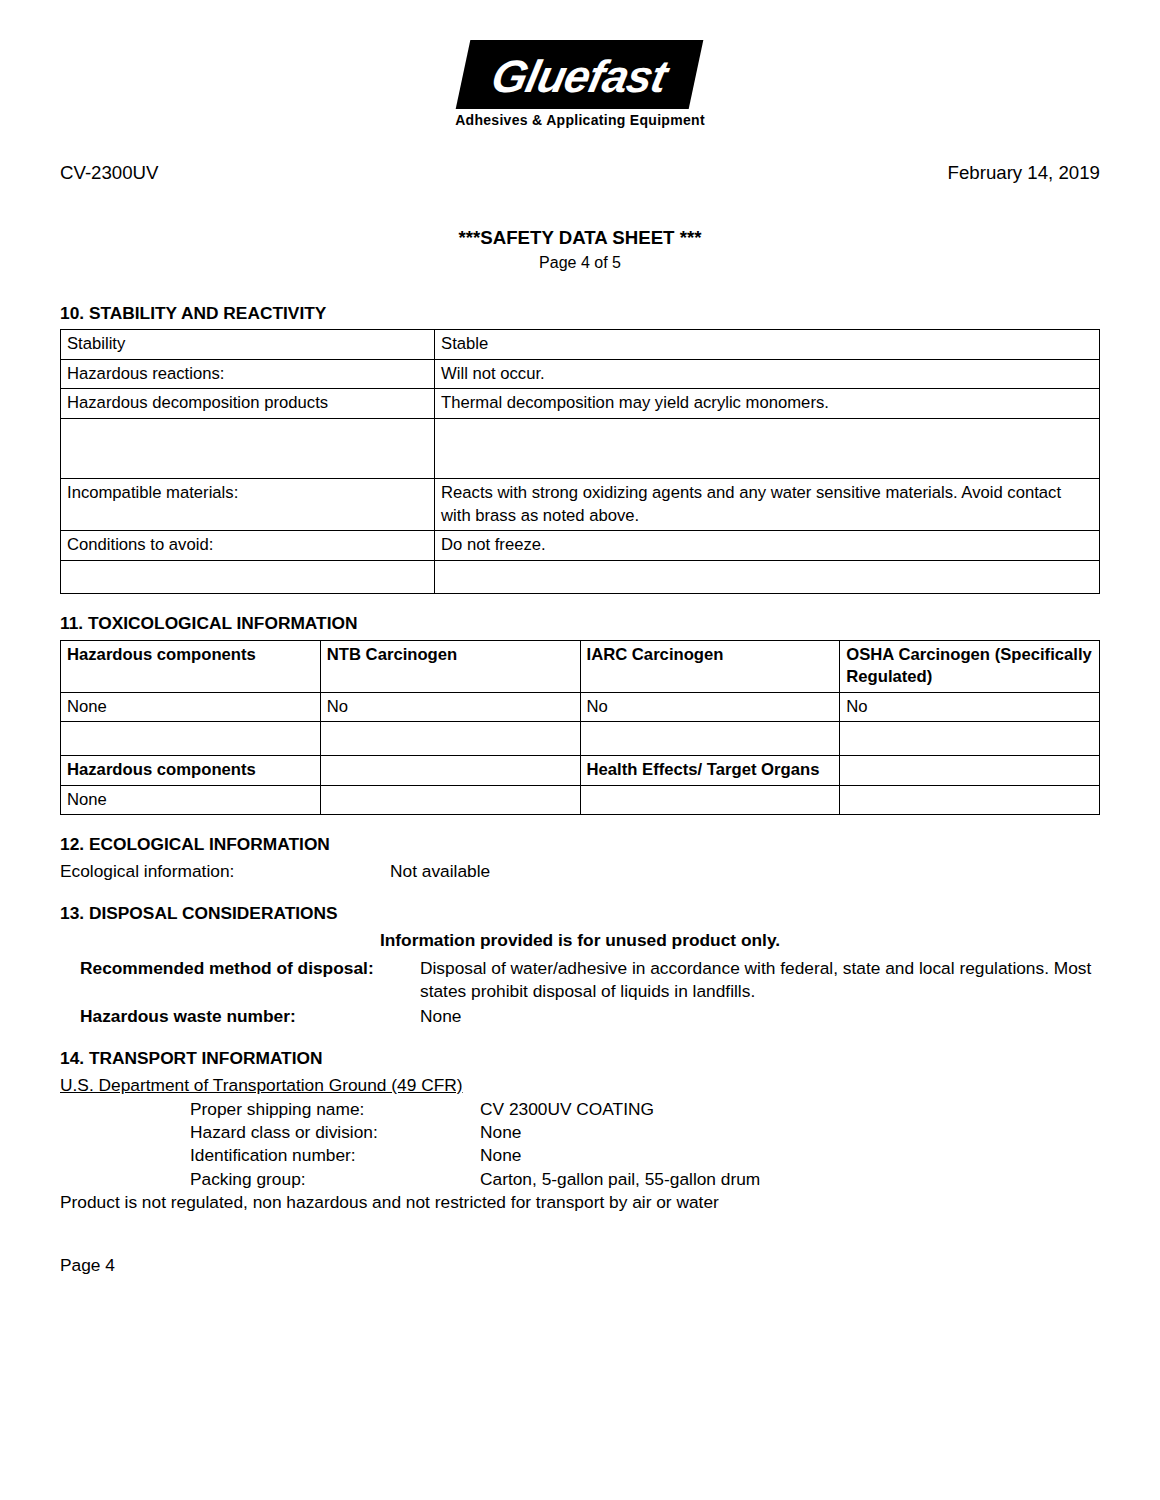Gluefast
Adhesives & Applicating Equipment
CV-2300UV
February 14, 2019
***SAFETY DATA SHEET ***
Page 4 of 5
10. STABILITY AND REACTIVITY
| Stability | Stable |
| Hazardous reactions: | Will not occur. |
| Hazardous decomposition products | Thermal decomposition may yield acrylic monomers. |
| Incompatible materials: | Reacts with strong oxidizing agents and any water sensitive materials. Avoid contact with brass as noted above. |
| Conditions to avoid: | Do not freeze. |
11. TOXICOLOGICAL INFORMATION
| Hazardous components | NTB Carcinogen | IARC Carcinogen | OSHA Carcinogen (Specifically Regulated) |
| --- | --- | --- | --- |
| None | No | No | No |
| Hazardous components | | Health Effects/ Target Organs | |
| None | | | |
12. ECOLOGICAL INFORMATION
Ecological information: Not available
13. DISPOSAL CONSIDERATIONS
Information provided is for unused product only.
Recommended method of disposal:
Disposal of water/adhesive in accordance with federal, state and local regulations. Most states prohibit disposal of liquids in landfills.
Hazardous waste number:
None
14. TRANSPORT INFORMATION
U.S. Department of Transportation Ground (49 CFR)
Proper shipping name:
CV 2300UV COATING
Hazard class or division:
None
Identification number:
None
Packing group:
Carton, 5-gallon pail, 55-gallon drum
Product is not regulated, non hazardous and not restricted for transport by air or water
Page 4